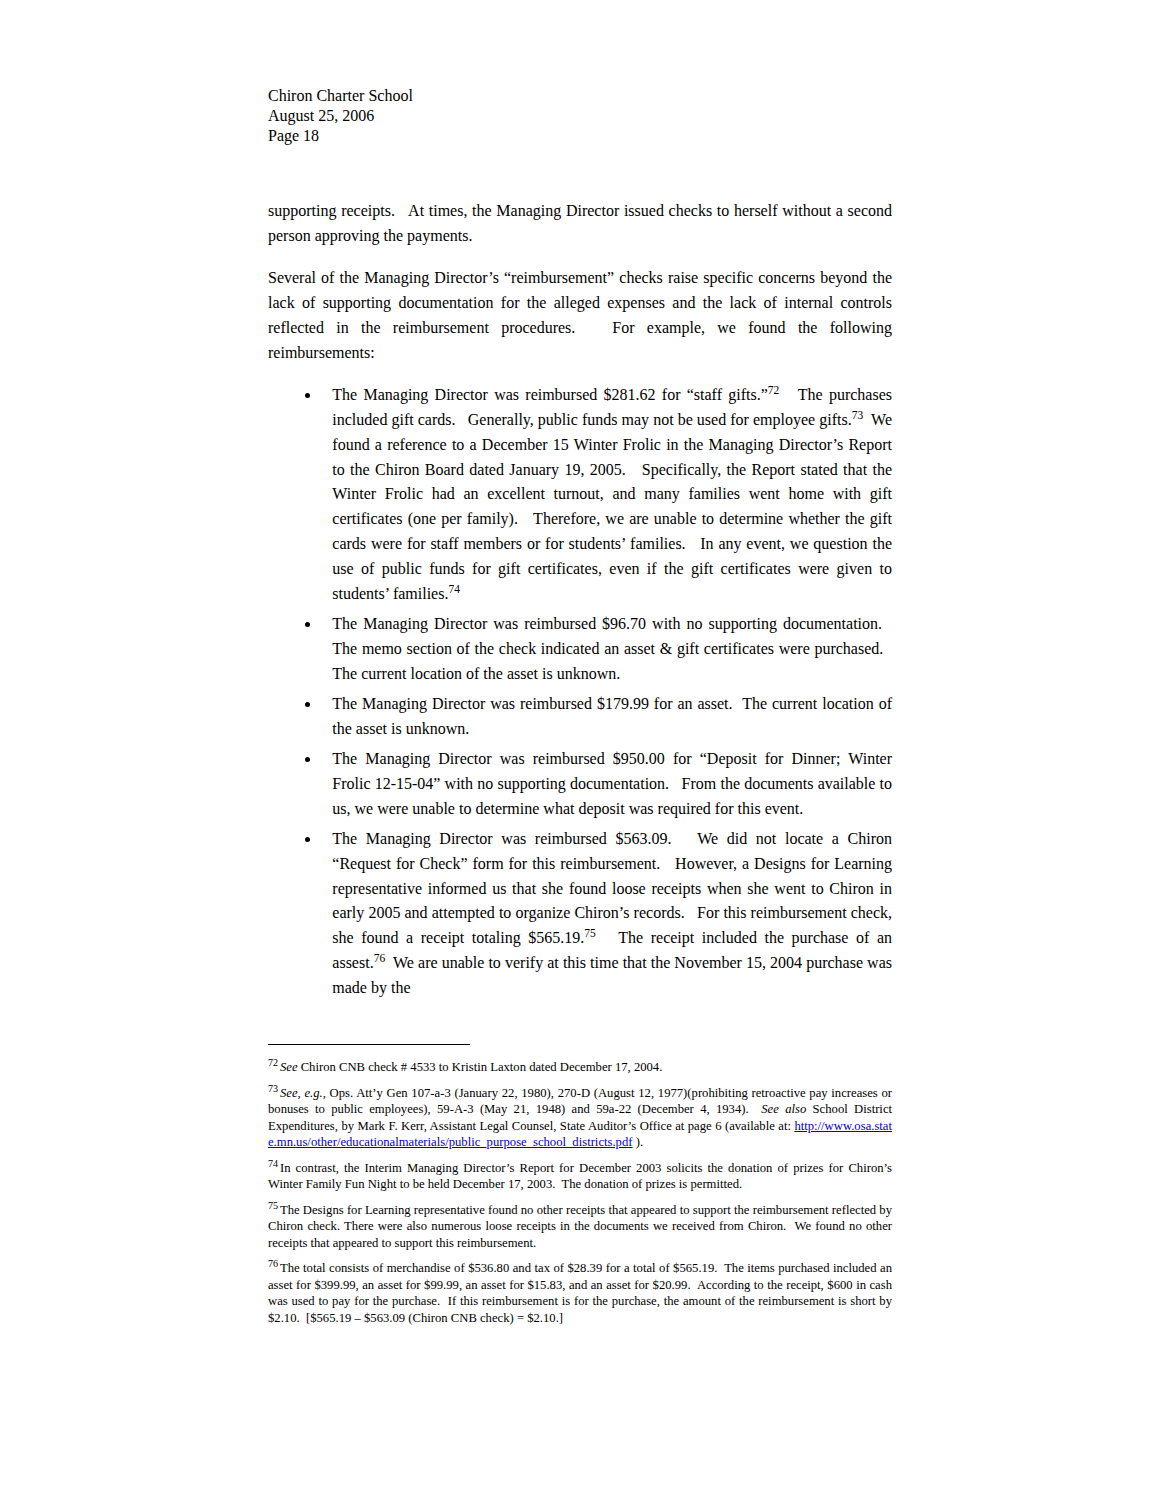Chiron Charter School
August 25, 2006
Page 18
supporting receipts. At times, the Managing Director issued checks to herself without a second person approving the payments.
Several of the Managing Director’s “reimbursement” checks raise specific concerns beyond the lack of supporting documentation for the alleged expenses and the lack of internal controls reflected in the reimbursement procedures. For example, we found the following reimbursements:
The Managing Director was reimbursed $281.62 for “staff gifts.”72 The purchases included gift cards. Generally, public funds may not be used for employee gifts.73 We found a reference to a December 15 Winter Frolic in the Managing Director’s Report to the Chiron Board dated January 19, 2005. Specifically, the Report stated that the Winter Frolic had an excellent turnout, and many families went home with gift certificates (one per family). Therefore, we are unable to determine whether the gift cards were for staff members or for students’ families. In any event, we question the use of public funds for gift certificates, even if the gift certificates were given to students’ families.74
The Managing Director was reimbursed $96.70 with no supporting documentation. The memo section of the check indicated an asset & gift certificates were purchased. The current location of the asset is unknown.
The Managing Director was reimbursed $179.99 for an asset. The current location of the asset is unknown.
The Managing Director was reimbursed $950.00 for “Deposit for Dinner; Winter Frolic 12-15-04” with no supporting documentation. From the documents available to us, we were unable to determine what deposit was required for this event.
The Managing Director was reimbursed $563.09. We did not locate a Chiron “Request for Check” form for this reimbursement. However, a Designs for Learning representative informed us that she found loose receipts when she went to Chiron in early 2005 and attempted to organize Chiron’s records. For this reimbursement check, she found a receipt totaling $565.19.75 The receipt included the purchase of an assest.76 We are unable to verify at this time that the November 15, 2004 purchase was made by the
72 See Chiron CNB check # 4533 to Kristin Laxton dated December 17, 2004.
73 See, e.g., Ops. Att’y Gen 107-a-3 (January 22, 1980), 270-D (August 12, 1977)(prohibiting retroactive pay increases or bonuses to public employees), 59-A-3 (May 21, 1948) and 59a-22 (December 4, 1934). See also School District Expenditures, by Mark F. Kerr, Assistant Legal Counsel, State Auditor’s Office at page 6 (available at: http://www.osa.state.mn.us/other/educationalmaterials/public_purpose_school_districts.pdf ).
74 In contrast, the Interim Managing Director’s Report for December 2003 solicits the donation of prizes for Chiron’s Winter Family Fun Night to be held December 17, 2003. The donation of prizes is permitted.
75 The Designs for Learning representative found no other receipts that appeared to support the reimbursement reflected by Chiron check. There were also numerous loose receipts in the documents we received from Chiron. We found no other receipts that appeared to support this reimbursement.
76 The total consists of merchandise of $536.80 and tax of $28.39 for a total of $565.19. The items purchased included an asset for $399.99, an asset for $99.99, an asset for $15.83, and an asset for $20.99. According to the receipt, $600 in cash was used to pay for the purchase. If this reimbursement is for the purchase, the amount of the reimbursement is short by $2.10. [$565.19 – $563.09 (Chiron CNB check) = $2.10.]